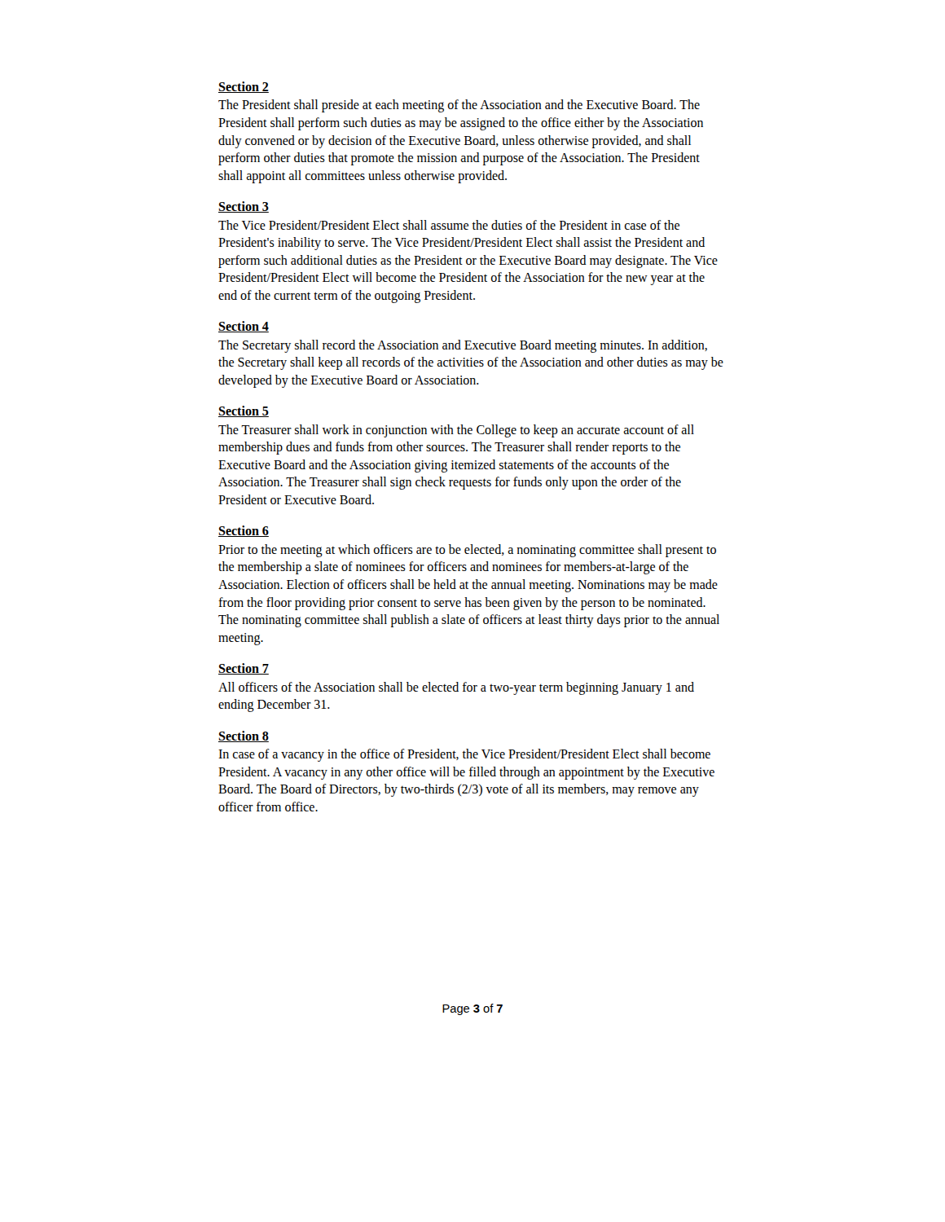Section 2
The President shall preside at each meeting of the Association and the Executive Board. The President shall perform such duties as may be assigned to the office either by the Association duly convened or by decision of the Executive Board, unless otherwise provided, and shall perform other duties that promote the mission and purpose of the Association. The President shall appoint all committees unless otherwise provided.
Section 3
The Vice President/President Elect shall assume the duties of the President in case of the President's inability to serve. The Vice President/President Elect shall assist the President and perform such additional duties as the President or the Executive Board may designate. The Vice President/President Elect will become the President of the Association for the new year at the end of the current term of the outgoing President.
Section 4
The Secretary shall record the Association and Executive Board meeting minutes. In addition, the Secretary shall keep all records of the activities of the Association and other duties as may be developed by the Executive Board or Association.
Section 5
The Treasurer shall work in conjunction with the College to keep an accurate account of all membership dues and funds from other sources. The Treasurer shall render reports to the Executive Board and the Association giving itemized statements of the accounts of the Association. The Treasurer shall sign check requests for funds only upon the order of the President or Executive Board.
Section 6
Prior to the meeting at which officers are to be elected, a nominating committee shall present to the membership a slate of nominees for officers and nominees for members-at-large of the Association. Election of officers shall be held at the annual meeting. Nominations may be made from the floor providing prior consent to serve has been given by the person to be nominated. The nominating committee shall publish a slate of officers at least thirty days prior to the annual meeting.
Section 7
All officers of the Association shall be elected for a two-year term beginning January 1 and ending December 31.
Section 8
In case of a vacancy in the office of President, the Vice President/President Elect shall become President. A vacancy in any other office will be filled through an appointment by the Executive Board. The Board of Directors, by two-thirds (2/3) vote of all its members, may remove any officer from office.
Page 3 of 7